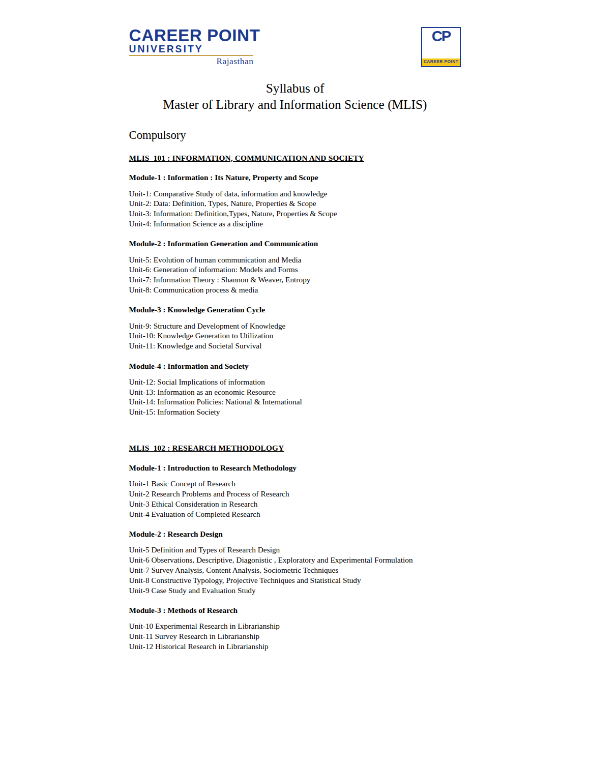CAREER POINT UNIVERSITY
Rajasthan
CP
CAREER POINT
Syllabus of Master of Library and Information Science (MLIS)
Compulsory
MLIS 101 : INFORMATION, COMMUNICATION AND SOCIETY
Module-1 : Information : Its Nature, Property and Scope
Unit-1: Comparative Study of data, information and knowledge
Unit-2: Data: Definition, Types, Nature, Properties & Scope
Unit-3: Information: Definition,Types, Nature, Properties & Scope
Unit-4: Information Science as a discipline
Module-2 : Information Generation and Communication
Unit-5: Evolution of human communication and Media
Unit-6: Generation of information: Models and Forms
Unit-7: Information Theory : Shannon & Weaver, Entropy
Unit-8: Communication process & media
Module-3 : Knowledge Generation Cycle
Unit-9: Structure and Development of Knowledge
Unit-10: Knowledge Generation to Utilization
Unit-11: Knowledge and Societal Survival
Module-4 : Information and Society
Unit-12: Social Implications of information
Unit-13: Information as an economic Resource
Unit-14: Information Policies: National & International
Unit-15: Information Society
MLIS 102 : RESEARCH METHODOLOGY
Module-1 : Introduction to Research Methodology
Unit-1 Basic Concept of Research
Unit-2 Research Problems and Process of Research
Unit-3 Ethical Consideration in Research
Unit-4 Evaluation of Completed Research
Module-2 : Research Design
Unit-5 Definition and Types of Research Design
Unit-6 Observations, Descriptive, Diagonistic , Exploratory and Experimental Formulation
Unit-7 Survey Analysis, Content Analysis, Sociometric Techniques
Unit-8 Constructive Typology, Projective Techniques and Statistical Study
Unit-9 Case Study and Evaluation Study
Module-3 : Methods of Research
Unit-10 Experimental Research in Librarianship
Unit-11 Survey Research in Librarianship
Unit-12 Historical Research in Librarianship